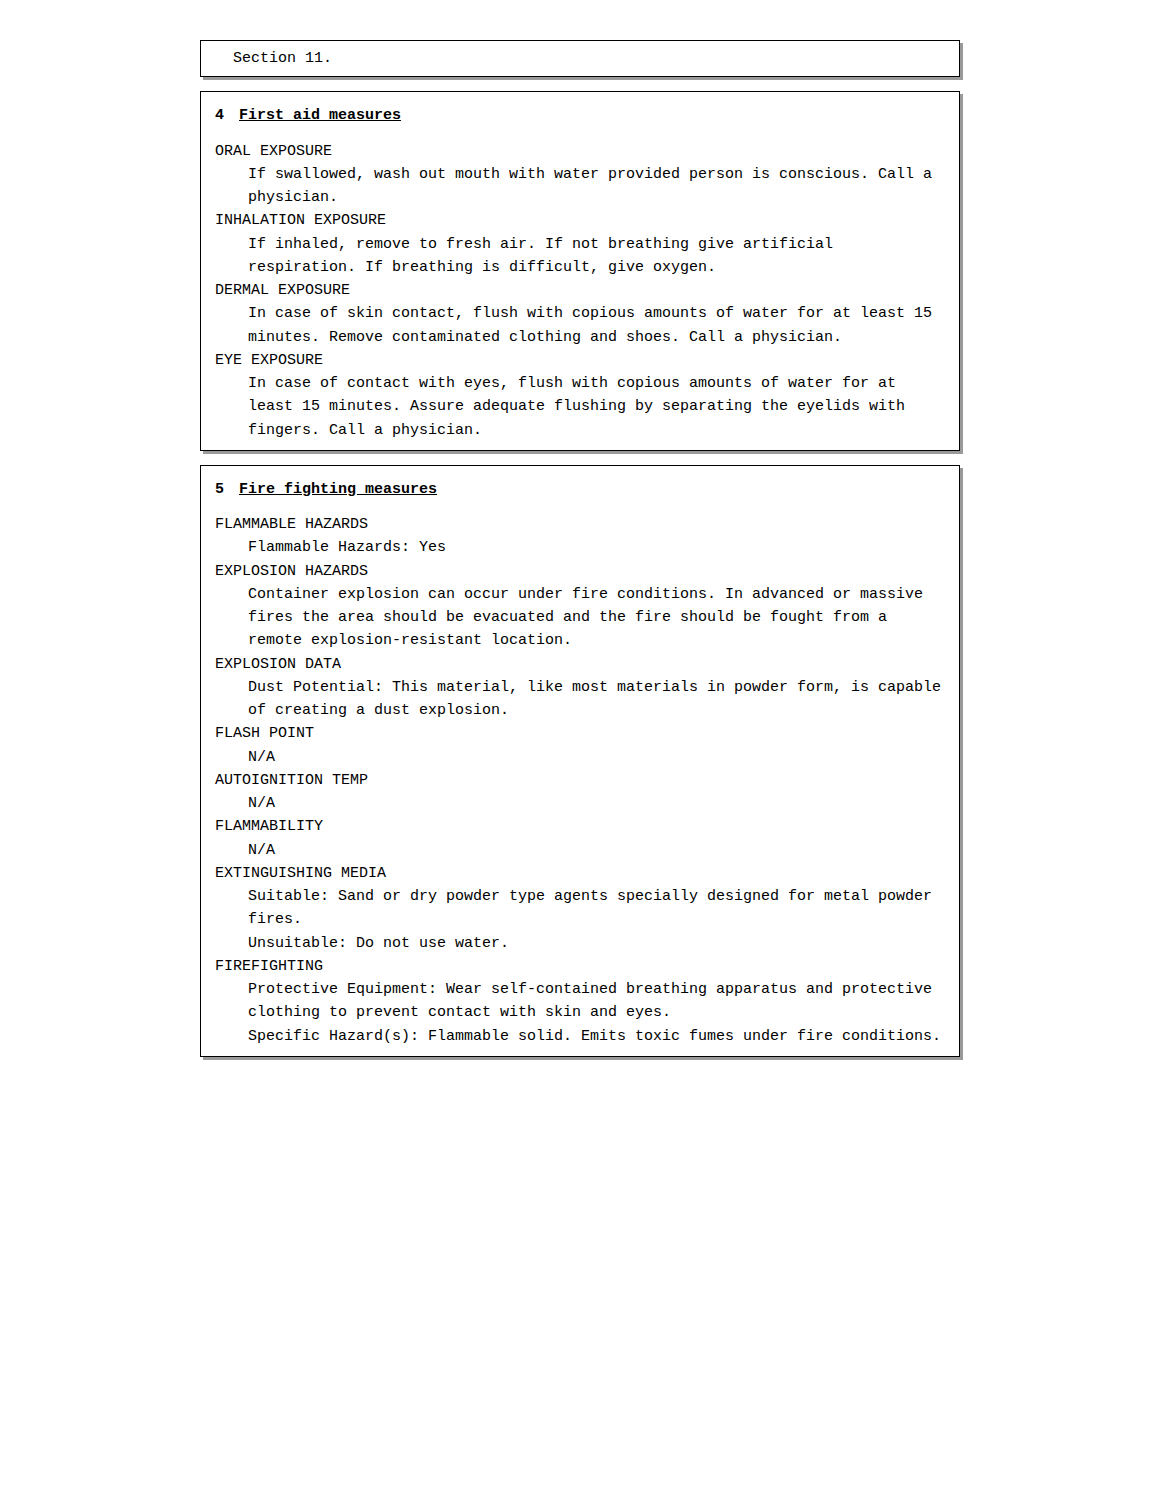Section 11.
4 First aid measures
ORAL EXPOSURE
If swallowed, wash out mouth with water provided person is conscious. Call a physician.
INHALATION EXPOSURE
If inhaled, remove to fresh air. If not breathing give artificial respiration. If breathing is difficult, give oxygen.
DERMAL EXPOSURE
In case of skin contact, flush with copious amounts of water for at least 15 minutes. Remove contaminated clothing and shoes. Call a physician.
EYE EXPOSURE
In case of contact with eyes, flush with copious amounts of water for at least 15 minutes. Assure adequate flushing by separating the eyelids with fingers. Call a physician.
5 Fire fighting measures
FLAMMABLE HAZARDS
Flammable Hazards: Yes
EXPLOSION HAZARDS
Container explosion can occur under fire conditions. In advanced or massive fires the area should be evacuated and the fire should be fought from a remote explosion-resistant location.
EXPLOSION DATA
Dust Potential: This material, like most materials in powder form, is capable of creating a dust explosion.
FLASH POINT
N/A
AUTOIGNITION TEMP
N/A
FLAMMABILITY
N/A
EXTINGUISHING MEDIA
Suitable: Sand or dry powder type agents specially designed for metal powder fires.
Unsuitable: Do not use water.
FIREFIGHTING
Protective Equipment: Wear self-contained breathing apparatus and protective clothing to prevent contact with skin and eyes.
Specific Hazard(s): Flammable solid. Emits toxic fumes under fire conditions.